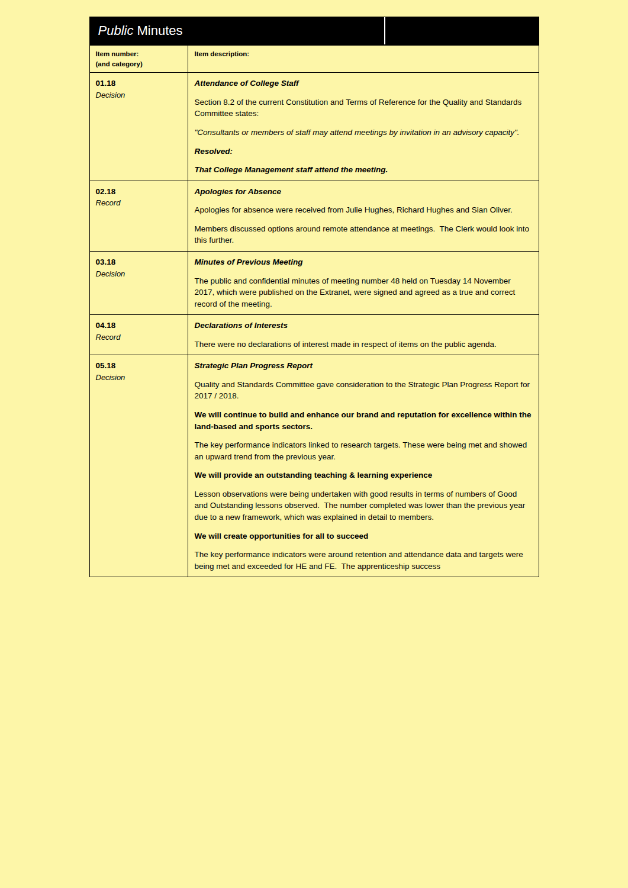Public Minutes
| Item number: (and category) | Item description: |
| 01.18 Decision | Attendance of College Staff Section 8.2 of the current Constitution and Terms of Reference for the Quality and Standards Committee states: "Consultants or members of staff may attend meetings by invitation in an advisory capacity". Resolved: That College Management staff attend the meeting. |
| 02.18 Record | Apologies for Absence Apologies for absence were received from Julie Hughes, Richard Hughes and Sian Oliver. Members discussed options around remote attendance at meetings. The Clerk would look into this further. |
| 03.18 Decision | Minutes of Previous Meeting The public and confidential minutes of meeting number 48 held on Tuesday 14 November 2017, which were published on the Extranet, were signed and agreed as a true and correct record of the meeting. |
| 04.18 Record | Declarations of Interests There were no declarations of interest made in respect of items on the public agenda. |
| 05.18 Decision | Strategic Plan Progress Report Quality and Standards Committee gave consideration to the Strategic Plan Progress Report for 2017 / 2018. We will continue to build and enhance our brand and reputation for excellence within the land-based and sports sectors. The key performance indicators linked to research targets. These were being met and showed an upward trend from the previous year. We will provide an outstanding teaching & learning experience Lesson observations were being undertaken with good results in terms of numbers of Good and Outstanding lessons observed. The number completed was lower than the previous year due to a new framework, which was explained in detail to members. We will create opportunities for all to succeed The key performance indicators were around retention and attendance data and targets were being met and exceeded for HE and FE. The apprenticeship success |